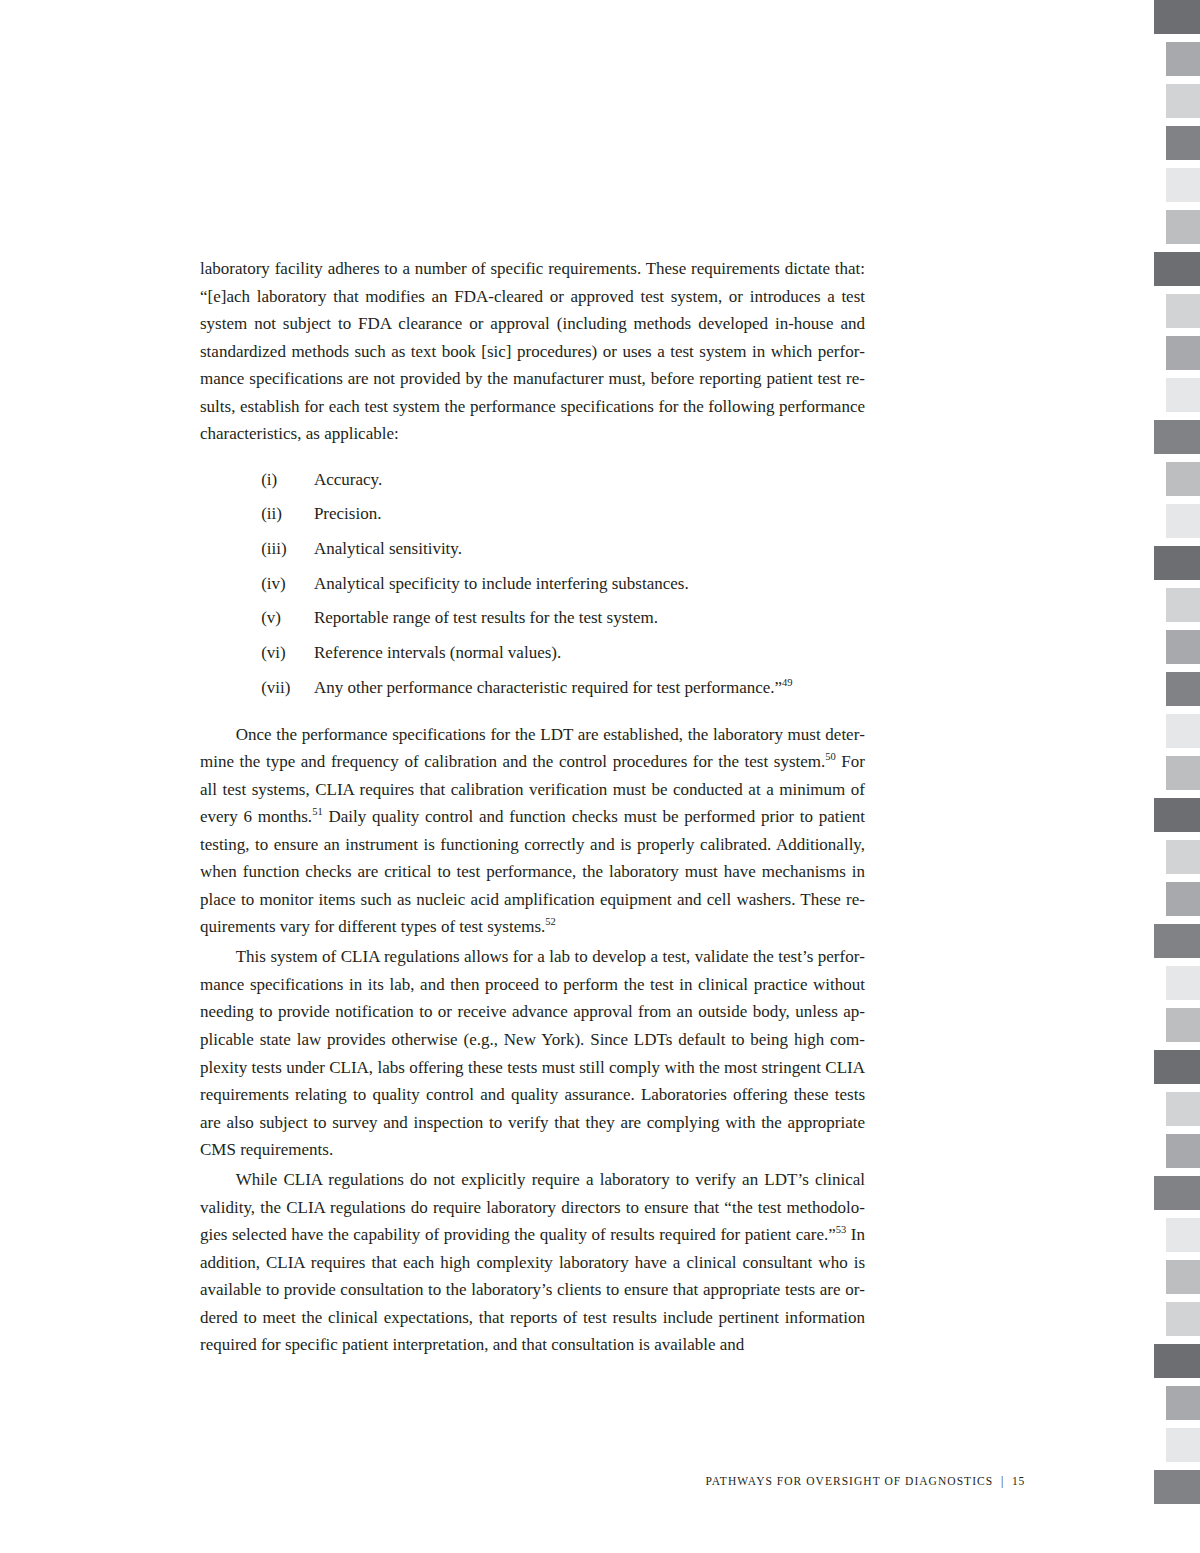laboratory facility adheres to a number of specific requirements. These requirements dictate that: “[e]ach laboratory that modifies an FDA-cleared or approved test system, or introduces a test system not subject to FDA clearance or approval (including methods developed in-house and standardized methods such as text book [sic] procedures) or uses a test system in which performance specifications are not provided by the manufacturer must, before reporting patient test results, establish for each test system the performance specifications for the following performance characteristics, as applicable:
(i) Accuracy.
(ii) Precision.
(iii) Analytical sensitivity.
(iv) Analytical specificity to include interfering substances.
(v) Reportable range of test results for the test system.
(vi) Reference intervals (normal values).
(vii) Any other performance characteristic required for test performance.”49
Once the performance specifications for the LDT are established, the laboratory must determine the type and frequency of calibration and the control procedures for the test system.50 For all test systems, CLIA requires that calibration verification must be conducted at a minimum of every 6 months.51 Daily quality control and function checks must be performed prior to patient testing, to ensure an instrument is functioning correctly and is properly calibrated. Additionally, when function checks are critical to test performance, the laboratory must have mechanisms in place to monitor items such as nucleic acid amplification equipment and cell washers. These requirements vary for different types of test systems.52
This system of CLIA regulations allows for a lab to develop a test, validate the test’s performance specifications in its lab, and then proceed to perform the test in clinical practice without needing to provide notification to or receive advance approval from an outside body, unless applicable state law provides otherwise (e.g., New York). Since LDTs default to being high complexity tests under CLIA, labs offering these tests must still comply with the most stringent CLIA requirements relating to quality control and quality assurance. Laboratories offering these tests are also subject to survey and inspection to verify that they are complying with the appropriate CMS requirements.
While CLIA regulations do not explicitly require a laboratory to verify an LDT’s clinical validity, the CLIA regulations do require laboratory directors to ensure that “the test methodologies selected have the capability of providing the quality of results required for patient care.”53 In addition, CLIA requires that each high complexity laboratory have a clinical consultant who is available to provide consultation to the laboratory’s clients to ensure that appropriate tests are ordered to meet the clinical expectations, that reports of test results include pertinent information required for specific patient interpretation, and that consultation is available and
Pathways for Oversight of Diagnostics | 15